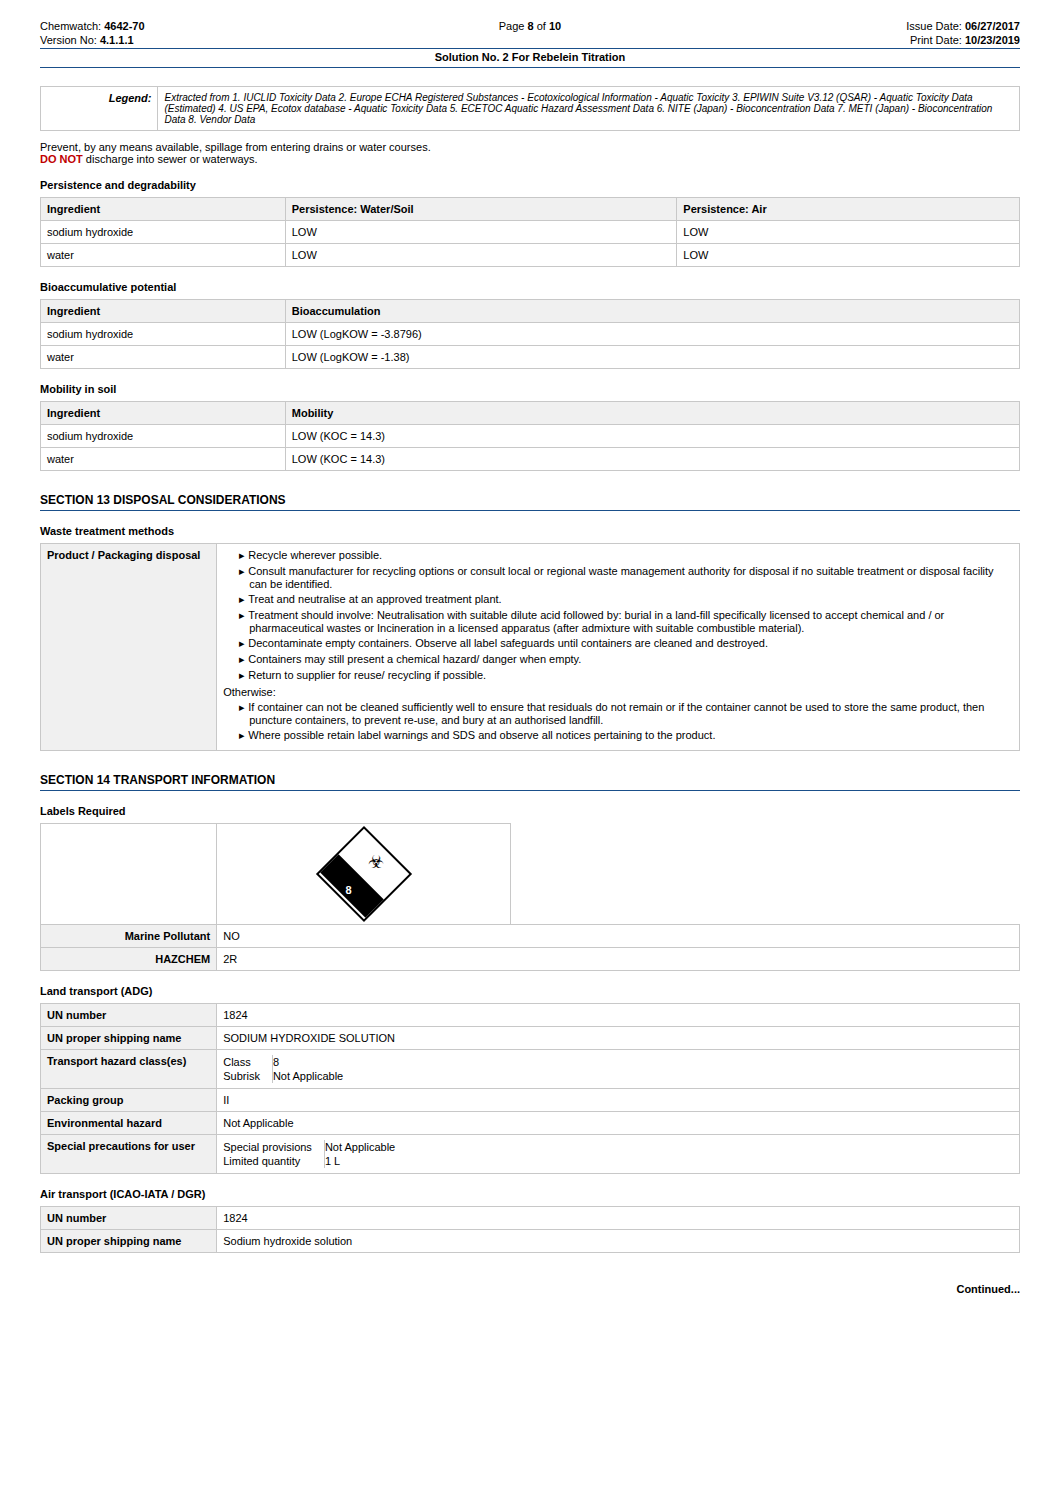Chemwatch: 4642-70
Version No: 4.1.1.1
Page 8 of 10
Issue Date: 06/27/2017
Print Date: 10/23/2019
Solution No. 2 For Rebelein Titration
| Legend: | Extracted from 1. IUCLID Toxicity Data 2. Europe ECHA Registered Substances - Ecotoxicological Information - Aquatic Toxicity 3. EPIWIN Suite V3.12 (QSAR) - Aquatic Toxicity Data (Estimated) 4. US EPA, Ecotox database - Aquatic Toxicity Data 5. ECETOC Aquatic Hazard Assessment Data 6. NITE (Japan) - Bioconcentration Data 7. METI (Japan) - Bioconcentration Data 8. Vendor Data |
Prevent, by any means available, spillage from entering drains or water courses.
DO NOT discharge into sewer or waterways.
Persistence and degradability
| Ingredient | Persistence: Water/Soil | Persistence: Air |
| --- | --- | --- |
| sodium hydroxide | LOW | LOW |
| water | LOW | LOW |
Bioaccumulative potential
| Ingredient | Bioaccumulation |
| --- | --- |
| sodium hydroxide | LOW (LogKOW = -3.8796) |
| water | LOW (LogKOW = -1.38) |
Mobility in soil
| Ingredient | Mobility |
| --- | --- |
| sodium hydroxide | LOW (KOC = 14.3) |
| water | LOW (KOC = 14.3) |
SECTION 13 DISPOSAL CONSIDERATIONS
Waste treatment methods
| Product / Packaging disposal | Recycle wherever possible. Consult manufacturer for recycling options or consult local or regional waste management authority for disposal if no suitable treatment or disposal facility can be identified. Treat and neutralise at an approved treatment plant. Treatment should involve: Neutralisation with suitable dilute acid followed by: burial in a land-fill specifically licensed to accept chemical and / or pharmaceutical wastes or Incineration in a licensed apparatus (after admixture with suitable combustible material). Decontaminate empty containers. Observe all label safeguards until containers are cleaned and destroyed. Containers may still present a chemical hazard/ danger when empty. Return to supplier for reuse/ recycling if possible. Otherwise: If container can not be cleaned sufficiently well to ensure that residuals do not remain or if the container cannot be used to store the same product, then puncture containers, to prevent re-use, and bury at an authorised landfill. Where possible retain label warnings and SDS and observe all notices pertaining to the product. |
SECTION 14 TRANSPORT INFORMATION
Labels Required
| | ☣ 8 | |
| Marine Pollutant | NO |
| HAZCHEM | 2R |
Land transport (ADG)
| UN number | 1824 |
| UN proper shipping name | SODIUM HYDROXIDE SOLUTION |
| Transport hazard class(es) | / Class / 8 / / Subrisk / Not Applicable / |
| Packing group | II |
| Environmental hazard | Not Applicable |
| Special precautions for user | / Special provisions / Not Applicable / / Limited quantity / 1 L / |
Air transport (ICAO-IATA / DGR)
| UN number | 1824 |
| UN proper shipping name | Sodium hydroxide solution |
Continued...